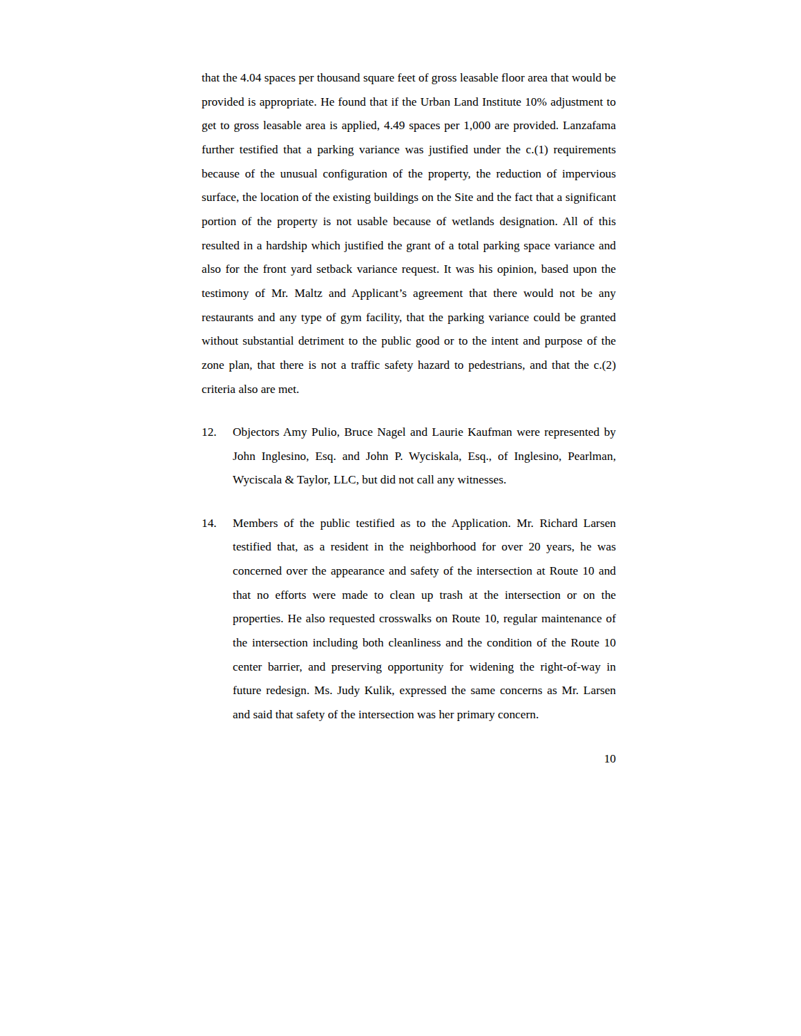that the 4.04 spaces per thousand square feet of gross leasable floor area that would be provided is appropriate. He found that if the Urban Land Institute 10% adjustment to get to gross leasable area is applied, 4.49 spaces per 1,000 are provided. Lanzafama further testified that a parking variance was justified under the c.(1) requirements because of the unusual configuration of the property, the reduction of impervious surface, the location of the existing buildings on the Site and the fact that a significant portion of the property is not usable because of wetlands designation. All of this resulted in a hardship which justified the grant of a total parking space variance and also for the front yard setback variance request. It was his opinion, based upon the testimony of Mr. Maltz and Applicant’s agreement that there would not be any restaurants and any type of gym facility, that the parking variance could be granted without substantial detriment to the public good or to the intent and purpose of the zone plan, that there is not a traffic safety hazard to pedestrians, and that the c.(2) criteria also are met.
12. Objectors Amy Pulio, Bruce Nagel and Laurie Kaufman were represented by John Inglesino, Esq. and John P. Wyciskala, Esq., of Inglesino, Pearlman, Wyciscala & Taylor, LLC, but did not call any witnesses.
14. Members of the public testified as to the Application. Mr. Richard Larsen testified that, as a resident in the neighborhood for over 20 years, he was concerned over the appearance and safety of the intersection at Route 10 and that no efforts were made to clean up trash at the intersection or on the properties. He also requested crosswalks on Route 10, regular maintenance of the intersection including both cleanliness and the condition of the Route 10 center barrier, and preserving opportunity for widening the right-of-way in future redesign. Ms. Judy Kulik, expressed the same concerns as Mr. Larsen and said that safety of the intersection was her primary concern.
10